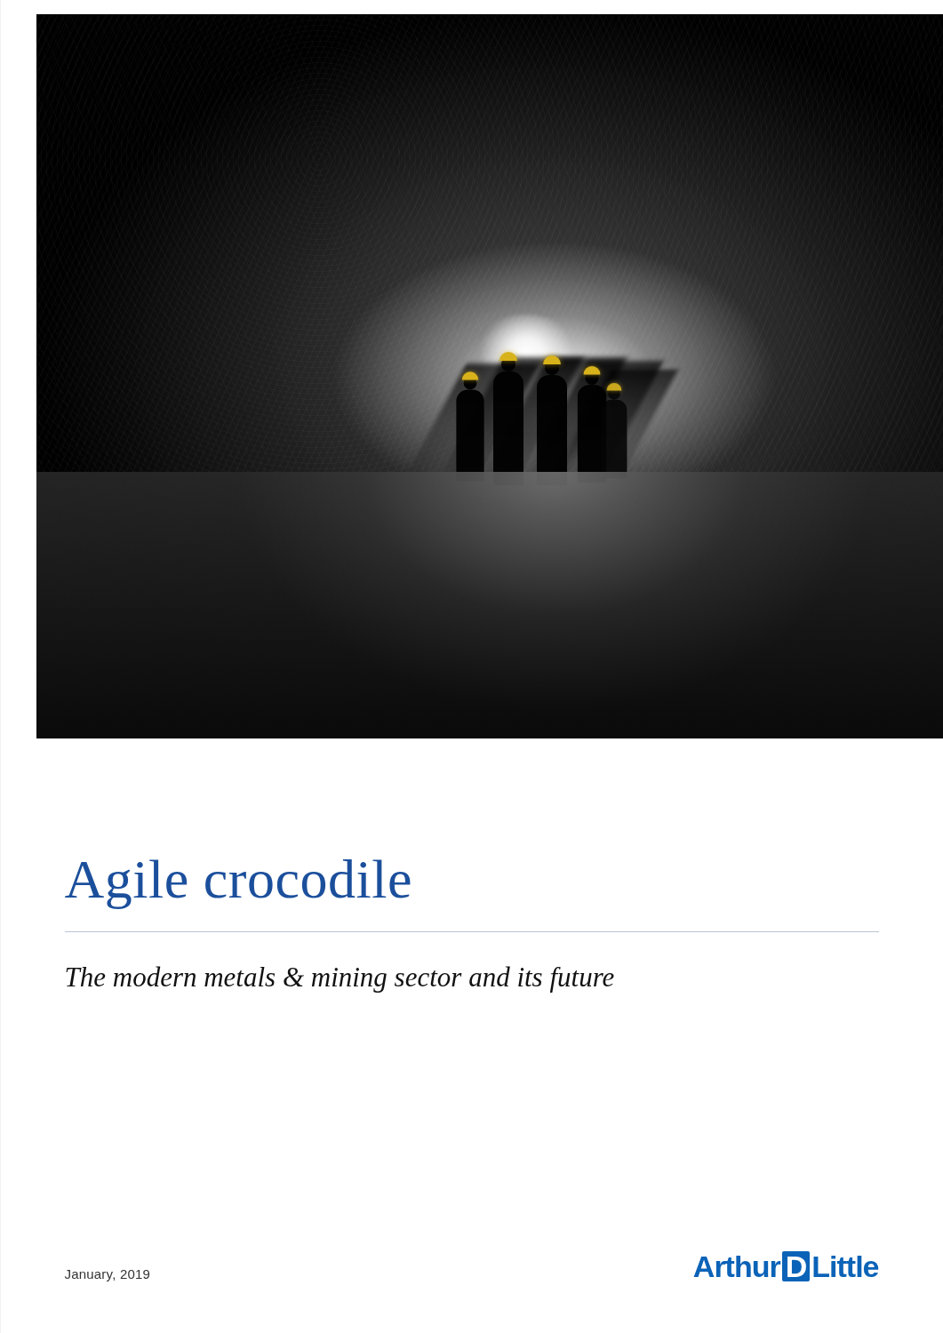Agile crocodile
The modern metals & mining sector and its future
January, 2019
ArthurDLittle